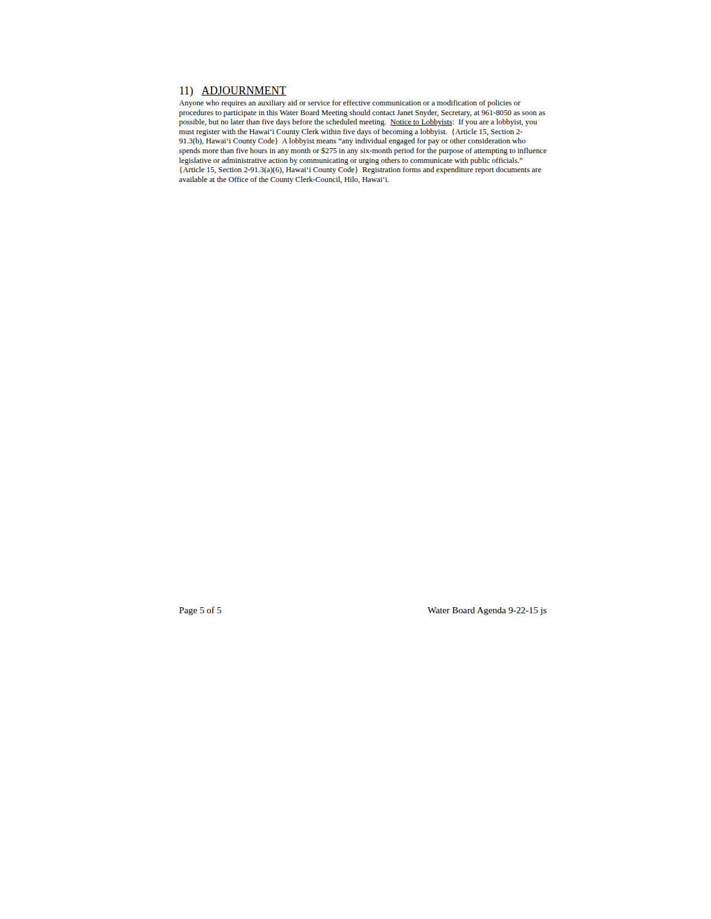11) ADJOURNMENT
Anyone who requires an auxiliary aid or service for effective communication or a modification of policies or procedures to participate in this Water Board Meeting should contact Janet Snyder, Secretary, at 961-8050 as soon as possible, but no later than five days before the scheduled meeting. Notice to Lobbyists: If you are a lobbyist, you must register with the Hawaiʻi County Clerk within five days of becoming a lobbyist. {Article 15, Section 2-91.3(b), Hawaiʻi County Code} A lobbyist means “any individual engaged for pay or other consideration who spends more than five hours in any month or $275 in any six-month period for the purpose of attempting to influence legislative or administrative action by communicating or urging others to communicate with public officials.” {Article 15, Section 2-91.3(a)(6), Hawaiʻi County Code} Registration forms and expenditure report documents are available at the Office of the County Clerk-Council, Hilo, Hawaiʻi.
Page 5 of 5 Water Board Agenda 9-22-15 js